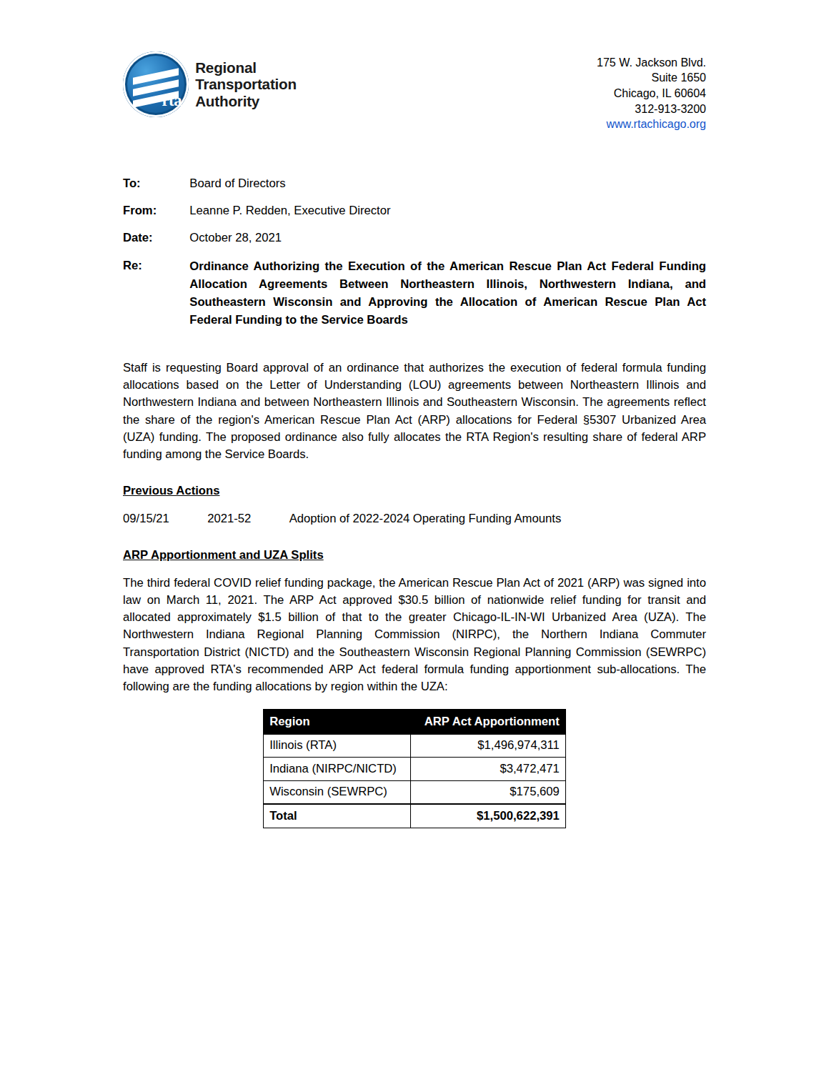Regional
Transportation
Authority
175 W. Jackson Blvd.
Suite 1650
Chicago, IL 60604
312-913-3200
www.rtachicago.org
| To: | Board of Directors |
| From: | Leanne P. Redden, Executive Director |
| Date: | October 28, 2021 |
| Re: | Ordinance Authorizing the Execution of the American Rescue Plan Act Federal Funding Allocation Agreements Between Northeastern Illinois, Northwestern Indiana, and Southeastern Wisconsin and Approving the Allocation of American Rescue Plan Act Federal Funding to the Service Boards |
Staff is requesting Board approval of an ordinance that authorizes the execution of federal formula funding allocations based on the Letter of Understanding (LOU) agreements between Northeastern Illinois and Northwestern Indiana and between Northeastern Illinois and Southeastern Wisconsin. The agreements reflect the share of the region's American Rescue Plan Act (ARP) allocations for Federal §5307 Urbanized Area (UZA) funding. The proposed ordinance also fully allocates the RTA Region's resulting share of federal ARP funding among the Service Boards.
Previous Actions
| 09/15/21 | 2021-52 | Adoption of 2022-2024 Operating Funding Amounts |
ARP Apportionment and UZA Splits
The third federal COVID relief funding package, the American Rescue Plan Act of 2021 (ARP) was signed into law on March 11, 2021. The ARP Act approved $30.5 billion of nationwide relief funding for transit and allocated approximately $1.5 billion of that to the greater Chicago-IL-IN-WI Urbanized Area (UZA). The Northwestern Indiana Regional Planning Commission (NIRPC), the Northern Indiana Commuter Transportation District (NICTD) and the Southeastern Wisconsin Regional Planning Commission (SEWRPC) have approved RTA's recommended ARP Act federal formula funding apportionment sub-allocations. The following are the funding allocations by region within the UZA:
| Region | ARP Act Apportionment |
| --- | --- |
| Illinois (RTA) | $1,496,974,311 |
| Indiana (NIRPC/NICTD) | $3,472,471 |
| Wisconsin (SEWRPC) | $175,609 |
| Total | $1,500,622,391 |